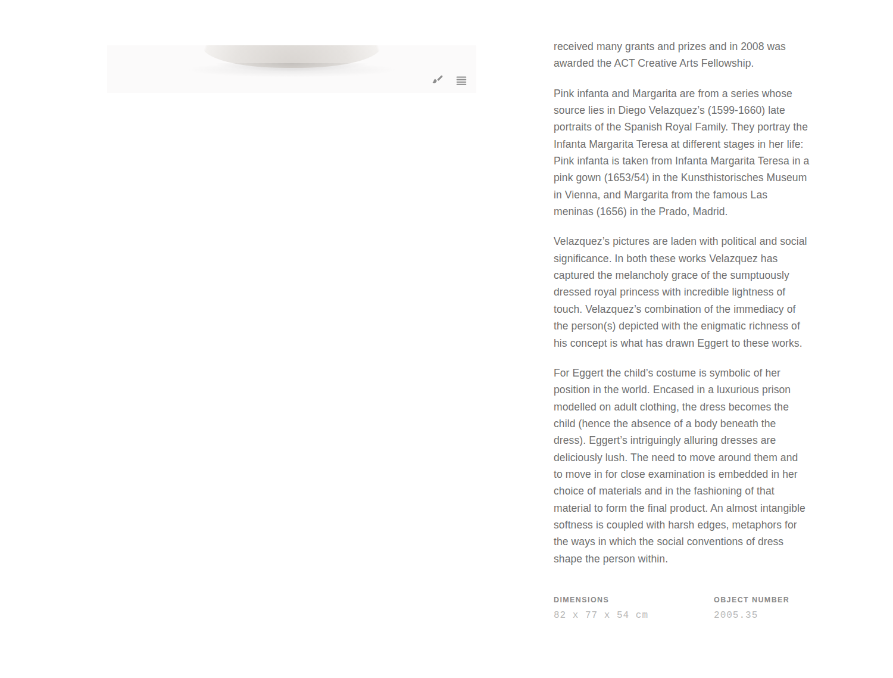received many grants and prizes and in 2008 was awarded the ACT Creative Arts Fellowship.
Pink infanta and Margarita are from a series whose source lies in Diego Velazquez’s (1599-1660) late portraits of the Spanish Royal Family. They portray the Infanta Margarita Teresa at different stages in her life: Pink infanta is taken from Infanta Margarita Teresa in a pink gown (1653/54) in the Kunsthistorisches Museum in Vienna, and Margarita from the famous Las meninas (1656) in the Prado, Madrid.
Velazquez’s pictures are laden with political and social significance. In both these works Velazquez has captured the melancholy grace of the sumptuously dressed royal princess with incredible lightness of touch. Velazquez’s combination of the immediacy of the person(s) depicted with the enigmatic richness of his concept is what has drawn Eggert to these works.
For Eggert the child’s costume is symbolic of her position in the world. Encased in a luxurious prison modelled on adult clothing, the dress becomes the child (hence the absence of a body beneath the dress). Eggert’s intriguingly alluring dresses are deliciously lush. The need to move around them and to move in for close examination is embedded in her choice of materials and in the fashioning of that material to form the final product. An almost intangible softness is coupled with harsh edges, metaphors for the ways in which the social conventions of dress shape the person within.
Dimensions
82 x 77 x 54 cm
Object Number
2005.35